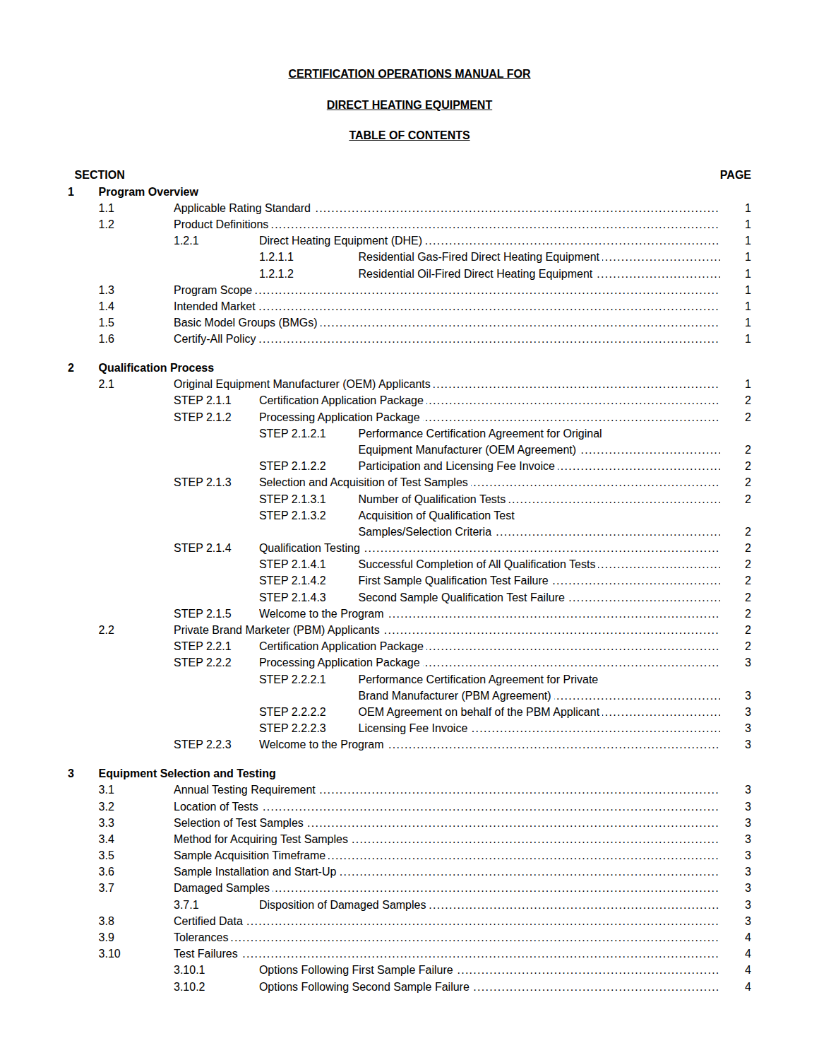CERTIFICATION OPERATIONS MANUAL FOR
DIRECT HEATING EQUIPMENT
TABLE OF CONTENTS
| SECTION | | PAGE |
| 1 | Program Overview |
| | 1.1 | Applicable Rating Standard | 1 |
| | 1.2 | Product Definitions | 1 |
| | | 1.2.1 | Direct Heating Equipment (DHE) | 1 |
| | | | 1.2.1.1 | Residential Gas-Fired Direct Heating Equipment | 1 |
| | | | 1.2.1.2 | Residential Oil-Fired Direct Heating Equipment | 1 |
| | 1.3 | Program Scope | 1 |
| | 1.4 | Intended Market | 1 |
| | 1.5 | Basic Model Groups (BMGs) | 1 |
| | 1.6 | Certify-All Policy | 1 |
| 2 | Qualification Process |
| | 2.1 | Original Equipment Manufacturer (OEM) Applicants | 1 |
| | | STEP 2.1.1 | Certification Application Package | 2 |
| | | STEP 2.1.2 | Processing Application Package | 2 |
| | | | STEP 2.1.2.1 | Performance Certification Agreement for Original | |
| | | | | Equipment Manufacturer (OEM Agreement) | 2 |
| | | | STEP 2.1.2.2 | Participation and Licensing Fee Invoice | 2 |
| | | STEP 2.1.3 | Selection and Acquisition of Test Samples | 2 |
| | | | STEP 2.1.3.1 | Number of Qualification Tests | 2 |
| | | | STEP 2.1.3.2 | Acquisition of Qualification Test | |
| | | | | Samples/Selection Criteria | 2 |
| | | STEP 2.1.4 | Qualification Testing | 2 |
| | | | STEP 2.1.4.1 | Successful Completion of All Qualification Tests | 2 |
| | | | STEP 2.1.4.2 | First Sample Qualification Test Failure | 2 |
| | | | STEP 2.1.4.3 | Second Sample Qualification Test Failure | 2 |
| | | STEP 2.1.5 | Welcome to the Program | 2 |
| | 2.2 | Private Brand Marketer (PBM) Applicants | 2 |
| | | STEP 2.2.1 | Certification Application Package | 2 |
| | | STEP 2.2.2 | Processing Application Package | 3 |
| | | | STEP 2.2.2.1 | Performance Certification Agreement for Private | |
| | | | | Brand Manufacturer (PBM Agreement) | 3 |
| | | | STEP 2.2.2.2 | OEM Agreement on behalf of the PBM Applicant | 3 |
| | | | STEP 2.2.2.3 | Licensing Fee Invoice | 3 |
| | | STEP 2.2.3 | Welcome to the Program | 3 |
| 3 | Equipment Selection and Testing |
| | 3.1 | Annual Testing Requirement | 3 |
| | 3.2 | Location of Tests | 3 |
| | 3.3 | Selection of Test Samples | 3 |
| | 3.4 | Method for Acquiring Test Samples | 3 |
| | 3.5 | Sample Acquisition Timeframe | 3 |
| | 3.6 | Sample Installation and Start-Up | 3 |
| | 3.7 | Damaged Samples | 3 |
| | | 3.7.1 | Disposition of Damaged Samples | 3 |
| | 3.8 | Certified Data | 3 |
| | 3.9 | Tolerances | 4 |
| | 3.10 | Test Failures | 4 |
| | | 3.10.1 | Options Following First Sample Failure | 4 |
| | | 3.10.2 | Options Following Second Sample Failure | 4 |